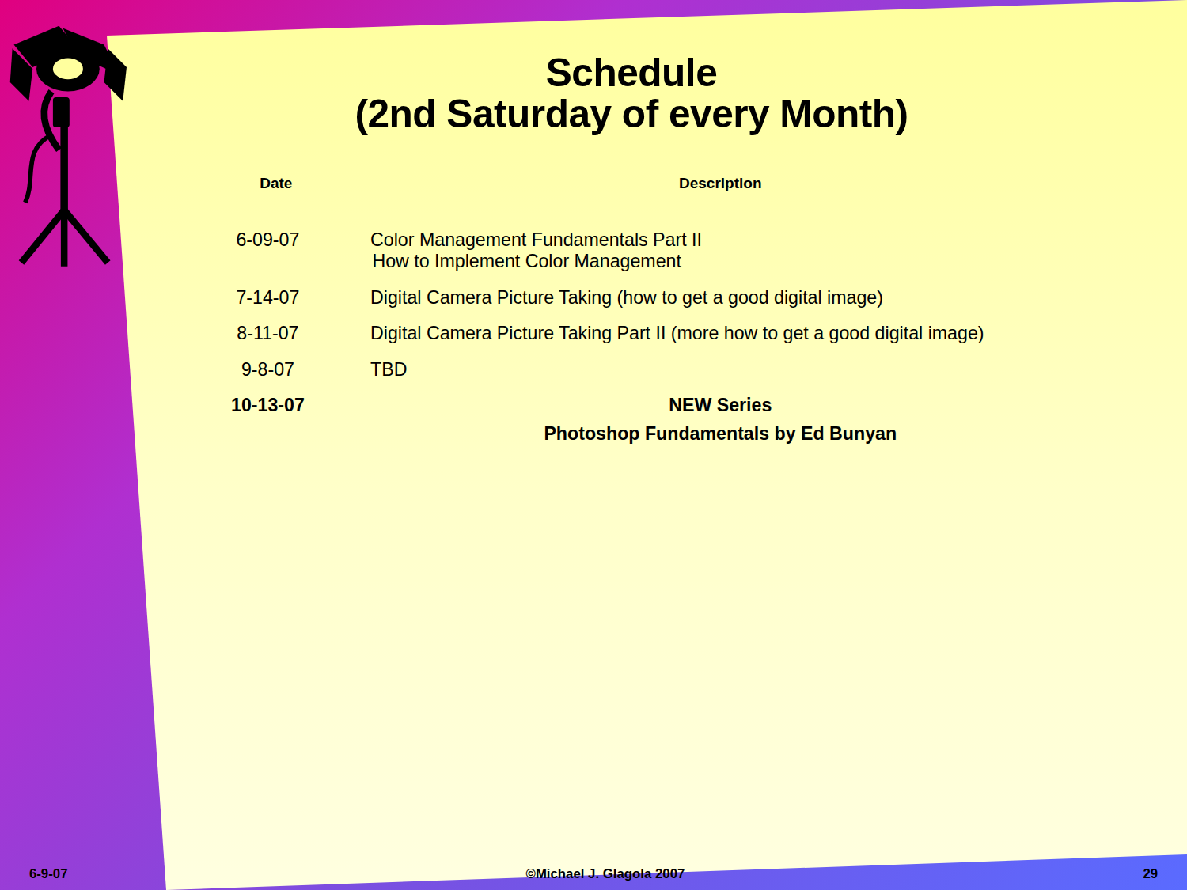Schedule
(2nd Saturday of every Month)
| Date | Description |
| --- | --- |
| 6-09-07 | Color Management Fundamentals Part II How to Implement Color Management |
| 7-14-07 | Digital Camera Picture Taking (how to get a good digital image) |
| 8-11-07 | Digital Camera Picture Taking Part II (more how to get a good digital image) |
| 9-8-07 | TBD |
| 10-13-07 | NEW Series Photoshop Fundamentals by Ed Bunyan |
6-9-07 29
©Michael J. Glagola 2007